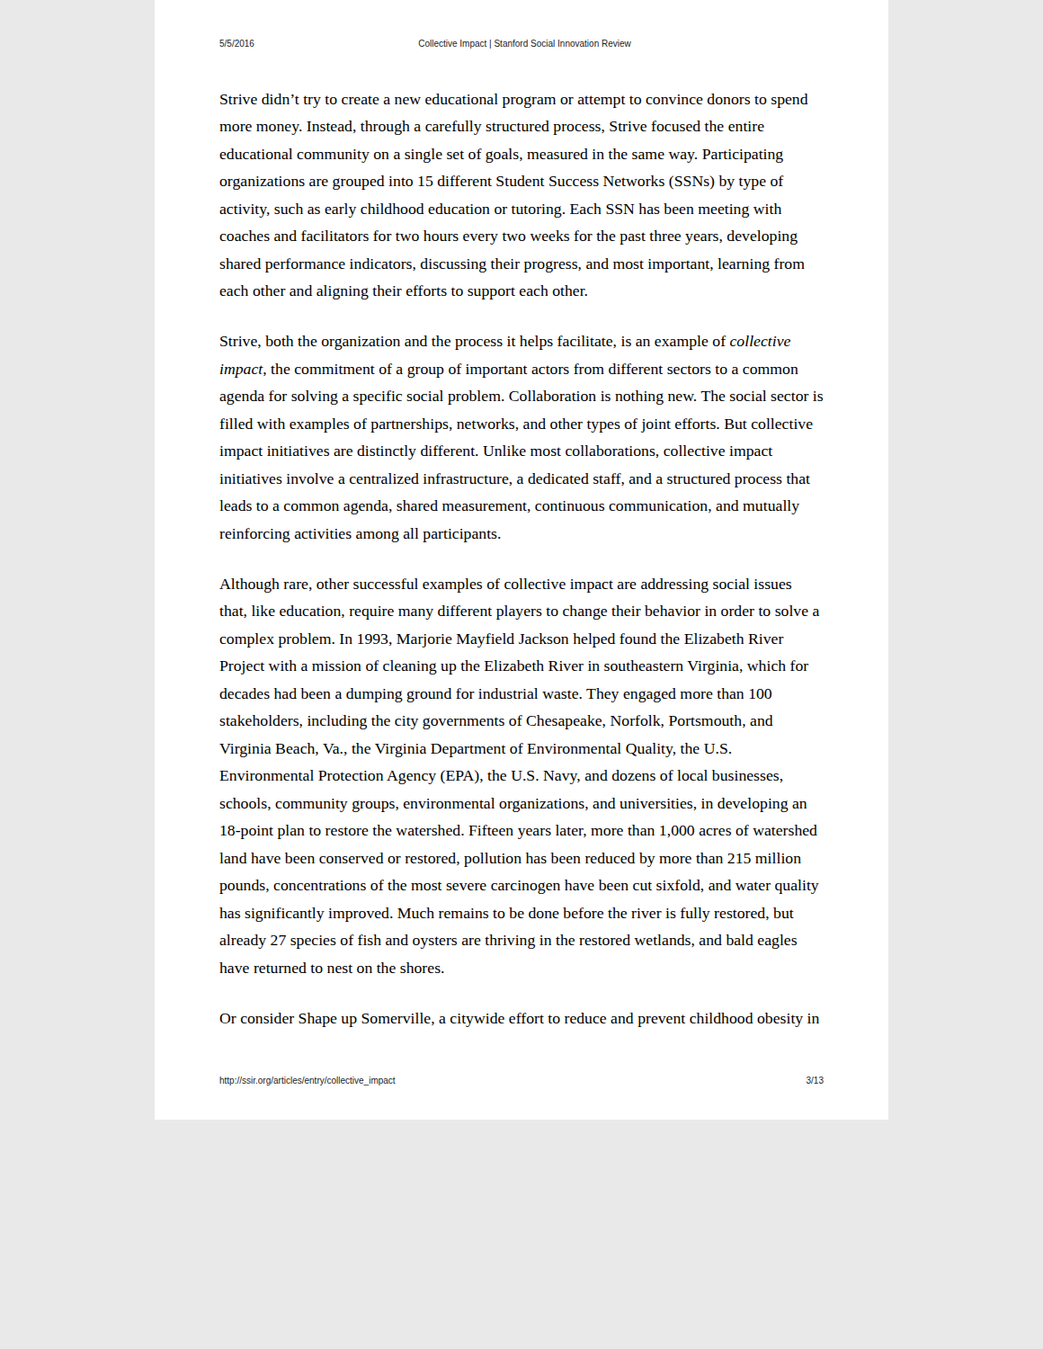5/5/2016 Collective Impact | Stanford Social Innovation Review
Strive didn’t try to create a new educational program or attempt to convince donors to spend more money. Instead, through a carefully structured process, Strive focused the entire educational community on a single set of goals, measured in the same way. Participating organizations are grouped into 15 different Student Success Networks (SSNs) by type of activity, such as early childhood education or tutoring. Each SSN has been meeting with coaches and facilitators for two hours every two weeks for the past three years, developing shared performance indicators, discussing their progress, and most important, learning from each other and aligning their efforts to support each other.
Strive, both the organization and the process it helps facilitate, is an example of collective impact, the commitment of a group of important actors from different sectors to a common agenda for solving a specific social problem. Collaboration is nothing new. The social sector is filled with examples of partnerships, networks, and other types of joint efforts. But collective impact initiatives are distinctly different. Unlike most collaborations, collective impact initiatives involve a centralized infrastructure, a dedicated staff, and a structured process that leads to a common agenda, shared measurement, continuous communication, and mutually reinforcing activities among all participants.
Although rare, other successful examples of collective impact are addressing social issues that, like education, require many different players to change their behavior in order to solve a complex problem. In 1993, Marjorie Mayfield Jackson helped found the Elizabeth River Project with a mission of cleaning up the Elizabeth River in southeastern Virginia, which for decades had been a dumping ground for industrial waste. They engaged more than 100 stakeholders, including the city governments of Chesapeake, Norfolk, Portsmouth, and Virginia Beach, Va., the Virginia Department of Environmental Quality, the U.S. Environmental Protection Agency (EPA), the U.S. Navy, and dozens of local businesses, schools, community groups, environmental organizations, and universities, in developing an 18-point plan to restore the watershed. Fifteen years later, more than 1,000 acres of watershed land have been conserved or restored, pollution has been reduced by more than 215 million pounds, concentrations of the most severe carcinogen have been cut sixfold, and water quality has significantly improved. Much remains to be done before the river is fully restored, but already 27 species of fish and oysters are thriving in the restored wetlands, and bald eagles have returned to nest on the shores.
Or consider Shape up Somerville, a citywide effort to reduce and prevent childhood obesity in
http://ssir.org/articles/entry/collective_impact 3/13